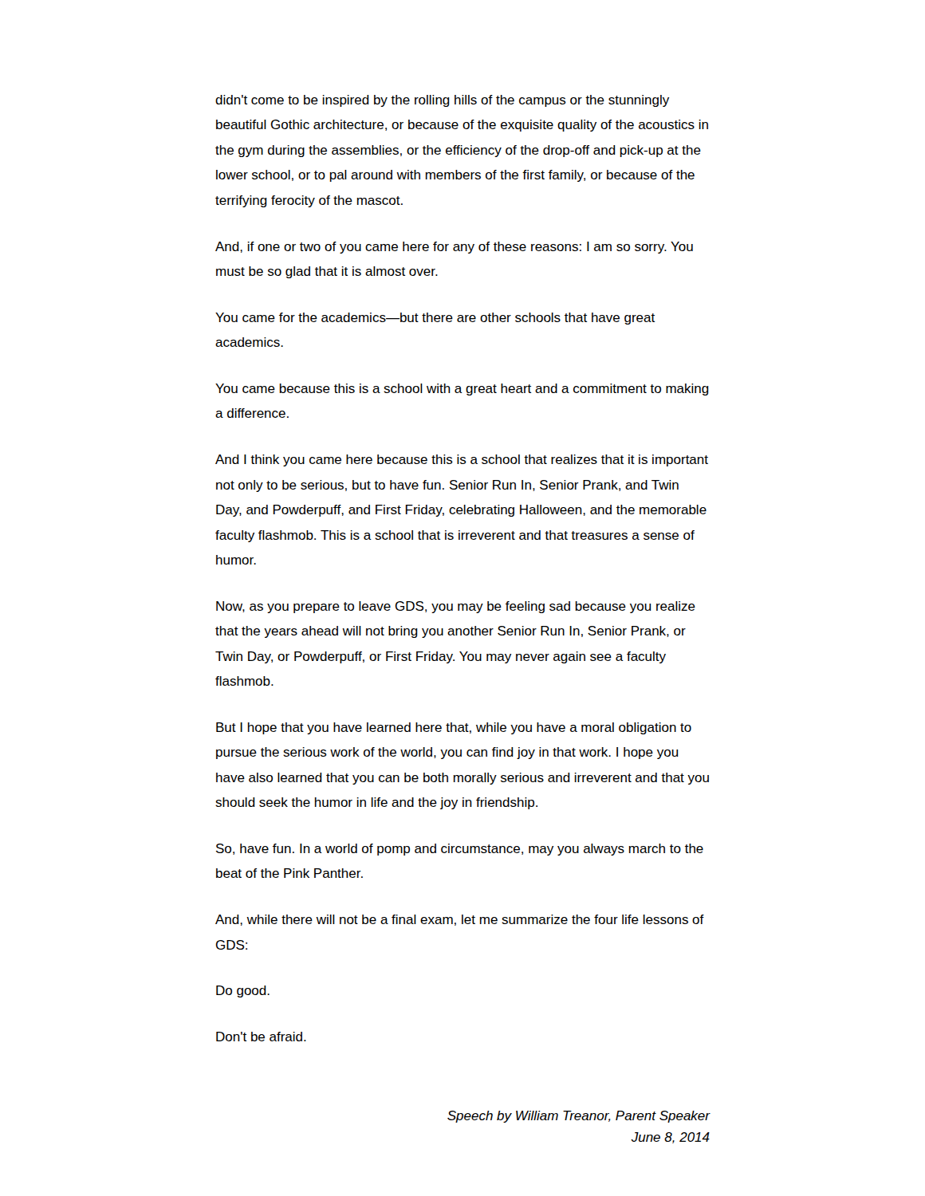didn't come to be inspired by the rolling hills of the campus or the stunningly beautiful Gothic architecture, or because of the exquisite quality of the acoustics in the gym during the assemblies, or the efficiency of the drop-off and pick-up at the lower school, or to pal around with members of the first family, or because of the terrifying ferocity of the mascot.
And, if one or two of you came here for any of these reasons: I am so sorry. You must be so glad that it is almost over.
You came for the academics—but there are other schools that have great academics.
You came because this is a school with a great heart and a commitment to making a difference.
And I think you came here because this is a school that realizes that it is important not only to be serious, but to have fun. Senior Run In, Senior Prank, and Twin Day, and Powderpuff, and First Friday, celebrating Halloween, and the memorable faculty flashmob. This is a school that is irreverent and that treasures a sense of humor.
Now, as you prepare to leave GDS, you may be feeling sad because you realize that the years ahead will not bring you another Senior Run In, Senior Prank, or Twin Day, or Powderpuff, or First Friday. You may never again see a faculty flashmob.
But I hope that you have learned here that, while you have a moral obligation to pursue the serious work of the world, you can find joy in that work. I hope you have also learned that you can be both morally serious and irreverent and that you should seek the humor in life and the joy in friendship.
So, have fun. In a world of pomp and circumstance, may you always march to the beat of the Pink Panther.
And, while there will not be a final exam, let me summarize the four life lessons of GDS:
Do good.
Don't be afraid.
Speech by William Treanor, Parent Speaker
June 8, 2014